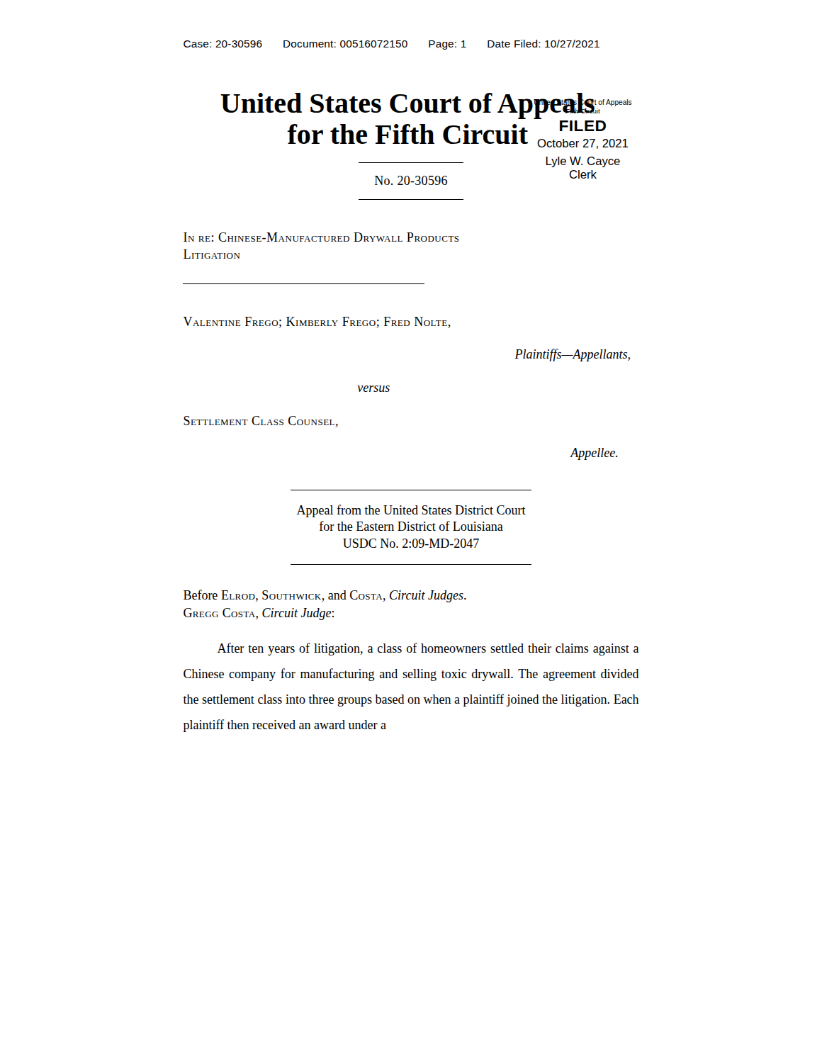Case: 20-30596 Document: 00516072150 Page: 1 Date Filed: 10/27/2021
United States Court of Appeals
Fifth Circuit
FILED
October 27, 2021
Lyle W. Cayce
Clerk
United States Court of Appealsfor the Fifth Circuit
No. 20-30596
In re: Chinese-Manufactured Drywall Products
Litigation
Valentine Frego; Kimberly Frego; Fred Nolte,
Plaintiffs—Appellants,
versus
Settlement Class Counsel,
Appellee.
Appeal from the United States District Court
for the Eastern District of Louisiana
USDC No. 2:09-MD-2047
Before Elrod, Southwick, and Costa, Circuit Judges.
Gregg Costa, Circuit Judge:
After ten years of litigation, a class of homeowners settled their claims against a Chinese company for manufacturing and selling toxic drywall. The agreement divided the settlement class into three groups based on when a plaintiff joined the litigation. Each plaintiff then received an award under a